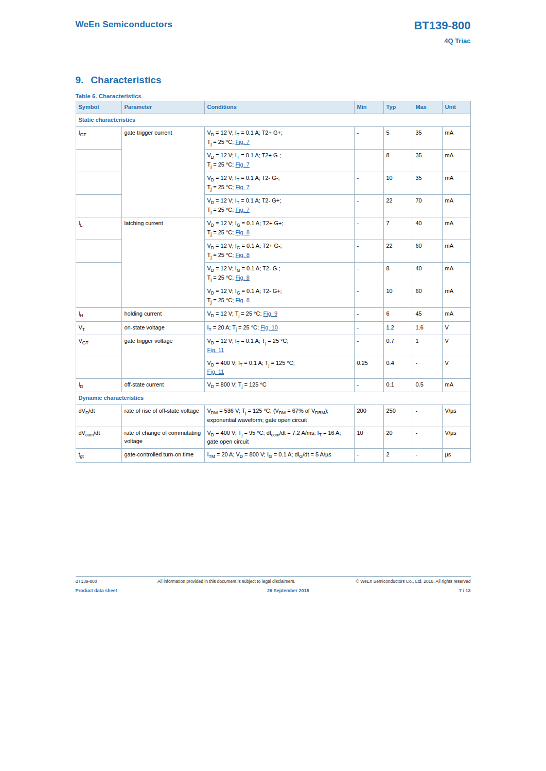WeEn Semiconductors
BT139-800
4Q Triac
9. Characteristics
Table 6. Characteristics
| Symbol | Parameter | Conditions | Min | Typ | Max | Unit |
| --- | --- | --- | --- | --- | --- | --- |
| Static characteristics |
| I GT | gate trigger current | V D = 12 V; I T = 0.1 A; T2+ G+; T j = 25 °C; Fig. 7 | - | 5 | 35 | mA |
| | V D = 12 V; I T = 0.1 A; T2+ G-; T j = 25 °C; Fig. 7 | - | 8 | 35 | mA |
| | V D = 12 V; I T = 0.1 A; T2- G-; T j = 25 °C; Fig. 7 | - | 10 | 35 | mA |
| | V D = 12 V; I T = 0.1 A; T2- G+; T j = 25 °C; Fig. 7 | - | 22 | 70 | mA |
| I L | latching current | V D = 12 V; I G = 0.1 A; T2+ G+; T j = 25 °C; Fig. 8 | - | 7 | 40 | mA |
| | V D = 12 V; I G = 0.1 A; T2+ G-; T j = 25 °C; Fig. 8 | - | 22 | 60 | mA |
| | V D = 12 V; I G = 0.1 A; T2- G-; T j = 25 °C; Fig. 8 | - | 8 | 40 | mA |
| | V D = 12 V; I G = 0.1 A; T2- G+; T j = 25 °C; Fig. 8 | - | 10 | 60 | mA |
| I H | holding current | V D = 12 V; T j = 25 °C; Fig. 9 | - | 6 | 45 | mA |
| V T | on-state voltage | I T = 20 A; T j = 25 °C; Fig. 10 | - | 1.2 | 1.6 | V |
| V GT | gate trigger voltage | V D = 12 V; I T = 0.1 A; T j = 25 °C; Fig. 11 | - | 0.7 | 1 | V |
| | V D = 400 V; I T = 0.1 A; T j = 125 °C; Fig. 11 | 0.25 | 0.4 | - | V |
| I D | off-state current | V D = 800 V; T j = 125 °C | - | 0.1 | 0.5 | mA |
| Dynamic characteristics |
| dV D /dt | rate of rise of off-state voltage | V DM = 536 V; T j = 125 °C; (V DM = 67% of V DRM ); exponential waveform; gate open circuit | 200 | 250 | - | V/µs |
| dV com /dt | rate of change of commutating voltage | V D = 400 V; T j = 95 °C; dI com /dt = 7.2 A/ms; I T = 16 A; gate open circuit | 10 | 20 | - | V/µs |
| t gt | gate-controlled turn-on time | I TM = 20 A; V D = 800 V; I G = 0.1 A; dI G /dt = 5 A/µs | - | 2 | - | µs |
BT139-800
All information provided in this document is subject to legal disclaimers.
© WeEn Semiconductors Co., Ltd. 2018. All rights reserved
Product data sheet
26 September 2018
7 / 13